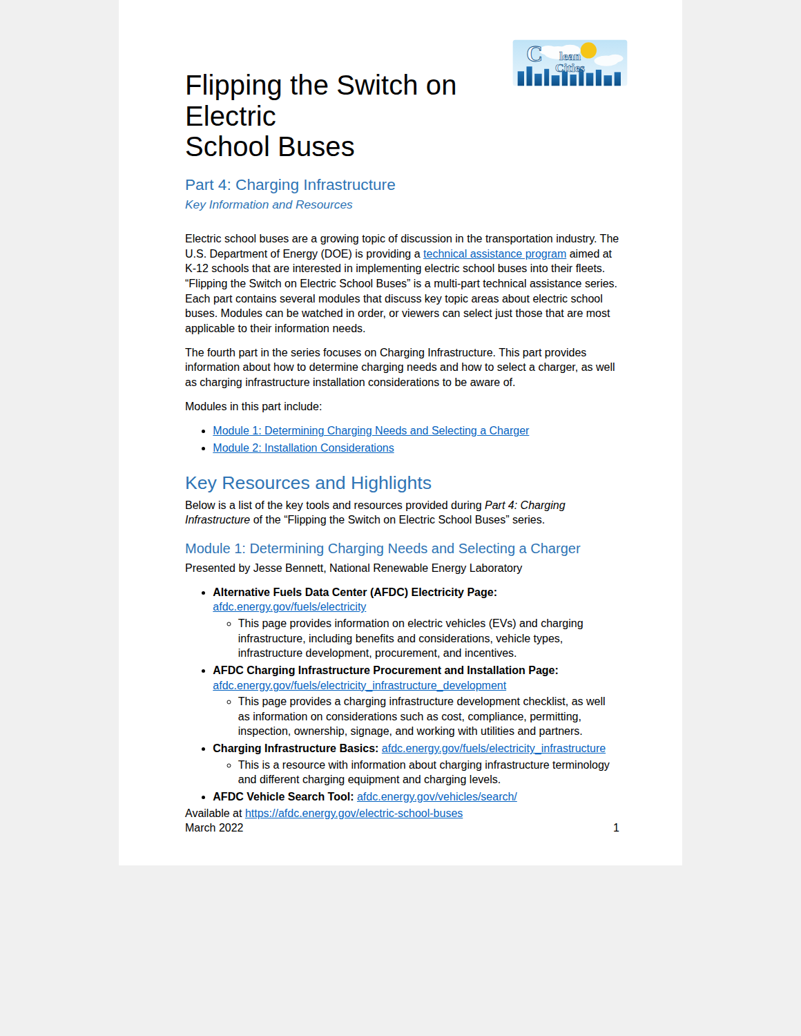lean Cities C
Flipping the Switch on Electric
School Buses
Part 4: Charging Infrastructure
Key Information and Resources
Electric school buses are a growing topic of discussion in the transportation industry. The U.S. Department of Energy (DOE) is providing a technical assistance program aimed at K-12 schools that are interested in implementing electric school buses into their fleets. “Flipping the Switch on Electric School Buses” is a multi-part technical assistance series. Each part contains several modules that discuss key topic areas about electric school buses. Modules can be watched in order, or viewers can select just those that are most applicable to their information needs.
The fourth part in the series focuses on Charging Infrastructure. This part provides information about how to determine charging needs and how to select a charger, as well as charging infrastructure installation considerations to be aware of.
Modules in this part include:
Module 1: Determining Charging Needs and Selecting a Charger
Module 2: Installation Considerations
Key Resources and Highlights
Below is a list of the key tools and resources provided during Part 4: Charging Infrastructure of the “Flipping the Switch on Electric School Buses” series.
Module 1: Determining Charging Needs and Selecting a Charger
Presented by Jesse Bennett, National Renewable Energy Laboratory
Alternative Fuels Data Center (AFDC) Electricity Page: afdc.energy.gov/fuels/electricity
This page provides information on electric vehicles (EVs) and charging infrastructure, including benefits and considerations, vehicle types, infrastructure development, procurement, and incentives.
AFDC Charging Infrastructure Procurement and Installation Page:
afdc.energy.gov/fuels/electricity_infrastructure_development
This page provides a charging infrastructure development checklist, as well as information on considerations such as cost, compliance, permitting, inspection, ownership, signage, and working with utilities and partners.
Charging Infrastructure Basics: afdc.energy.gov/fuels/electricity_infrastructure
This is a resource with information about charging infrastructure terminology and different charging equipment and charging levels.
AFDC Vehicle Search Tool: afdc.energy.gov/vehicles/search/
Available at https://afdc.energy.gov/electric-school-buses
March 20221